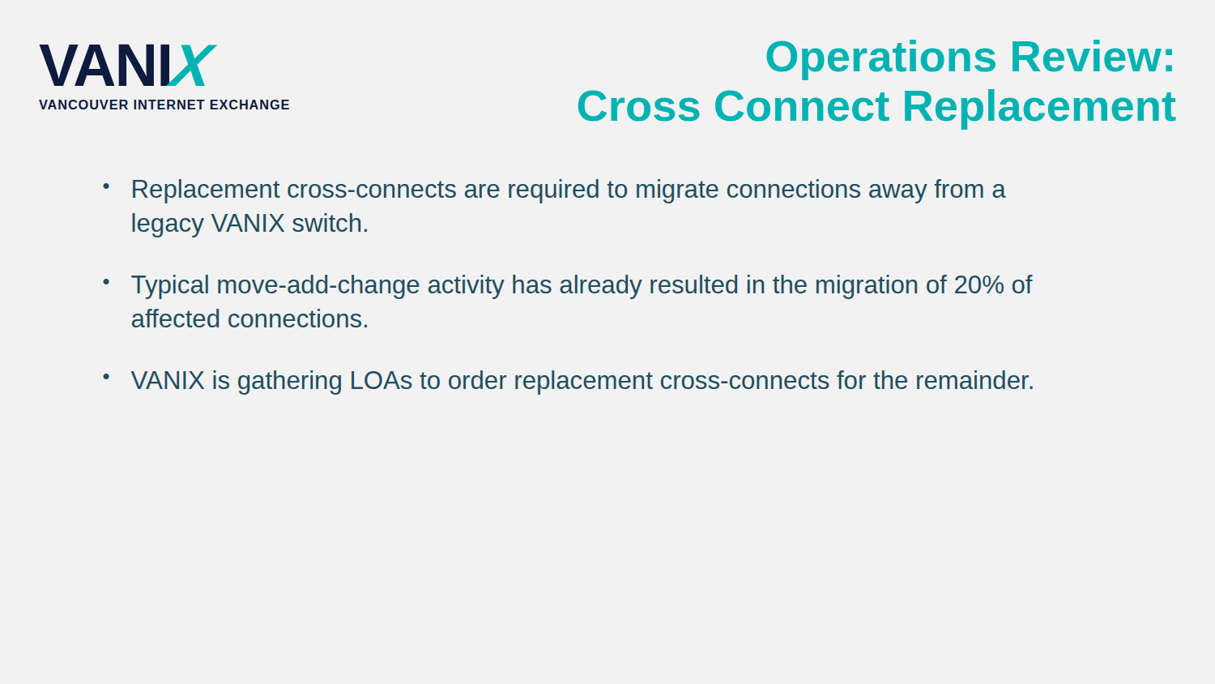VANIX
Vancouver Internet Exchange
Operations Review:
Cross Connect Replacement
Replacement cross-connects are required to migrate connections away from a legacy VANIX switch.
Typical move-add-change activity has already resulted in the migration of 20% of affected connections.
VANIX is gathering LOAs to order replacement cross-connects for the remainder.